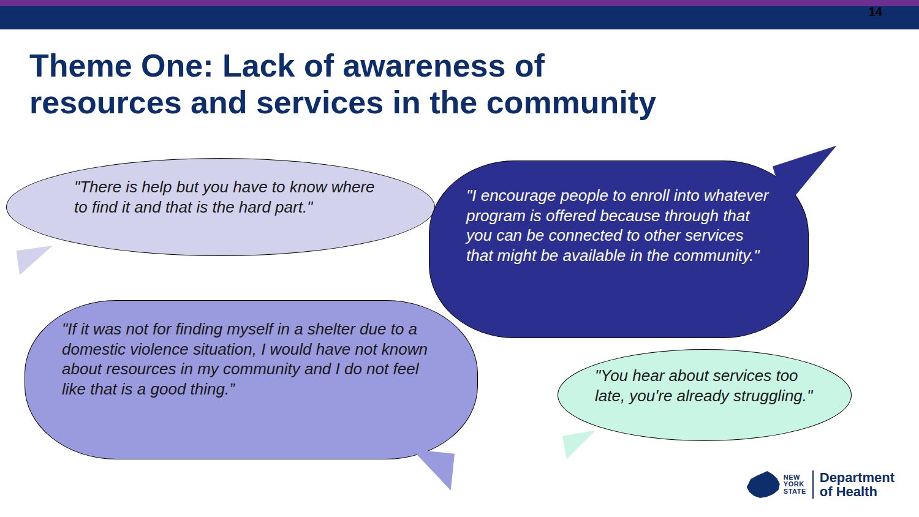14
Theme One: Lack of awareness of
resources and services in the community
"There is help but you have to know where to find it and that is the hard part."
"I encourage people to enroll into whatever program is offered because through that you can be connected to other services that might be available in the community."
"If it was not for finding myself in a shelter due to a domestic violence situation, I would have not known about resources in my community and I do not feel like that is a good thing.”
"You hear about services too late, you're already struggling."
NEW
YORK
STATE
Departmentof Health